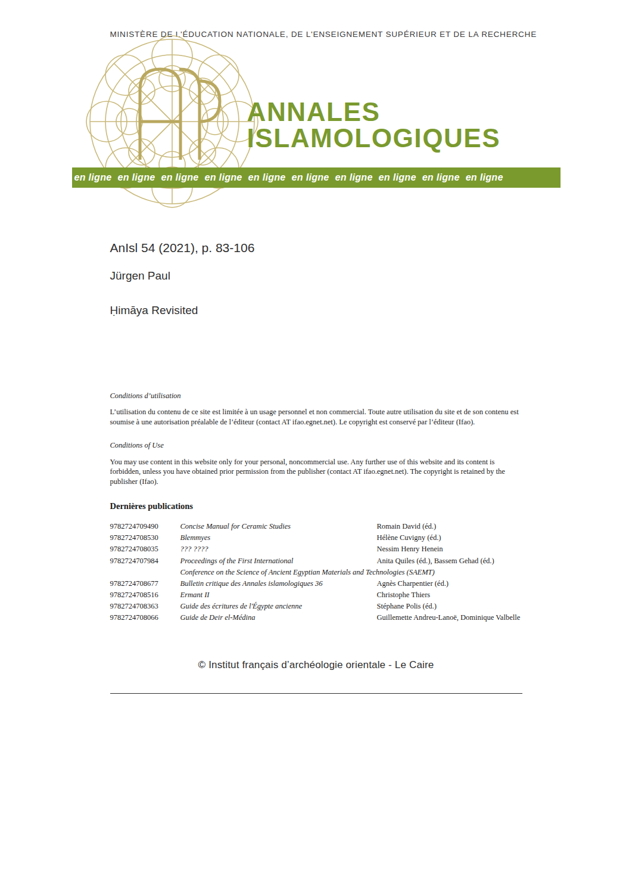MINISTÈRE DE L'ÉDUCATION NATIONALE, DE L'ENSEIGNEMENT SUPÉRIEUR ET DE LA RECHERCHE
ANNALES ISLAMOLOGIQUES
en ligne en ligne en ligne en ligne en ligne en ligne en ligne en ligne en ligne en ligne
AnIsl 54 (2021), p. 83-106
Jürgen Paul
Ḥimāya Revisited
Conditions d’utilisation
L’utilisation du contenu de ce site est limitée à un usage personnel et non commercial. Toute autre utilisation du site et de son contenu est soumise à une autorisation préalable de l’éditeur (contact AT ifao.egnet.net). Le copyright est conservé par l’éditeur (Ifao).
Conditions of Use
You may use content in this website only for your personal, noncommercial use. Any further use of this website and its content is forbidden, unless you have obtained prior permission from the publisher (contact AT ifao.egnet.net). The copyright is retained by the publisher (Ifao).
Dernières publications
| 9782724709490 | Concise Manual for Ceramic Studies | Romain David (éd.) |
| 9782724708530 | Blemmyes | Hélène Cuvigny (éd.) |
| 9782724708035 | ??? ???? | Nessim Henry Henein |
| 9782724707984 | Proceedings of the First International | Anita Quiles (éd.), Bassem Gehad (éd.) |
| | Conference on the Science of Ancient Egyptian Materials and Technologies (SAEMT) |
| 9782724708677 | Bulletin critique des Annales islamologiques 36 | Agnès Charpentier (éd.) |
| 9782724708516 | Ermant II | Christophe Thiers |
| 9782724708363 | Guide des écritures de l'Égypte ancienne | Stéphane Polis (éd.) |
| 9782724708066 | Guide de Deir el-Médina | Guillemette Andreu-Lanoë, Dominique Valbelle |
© Institut français d’archéologie orientale - Le Caire